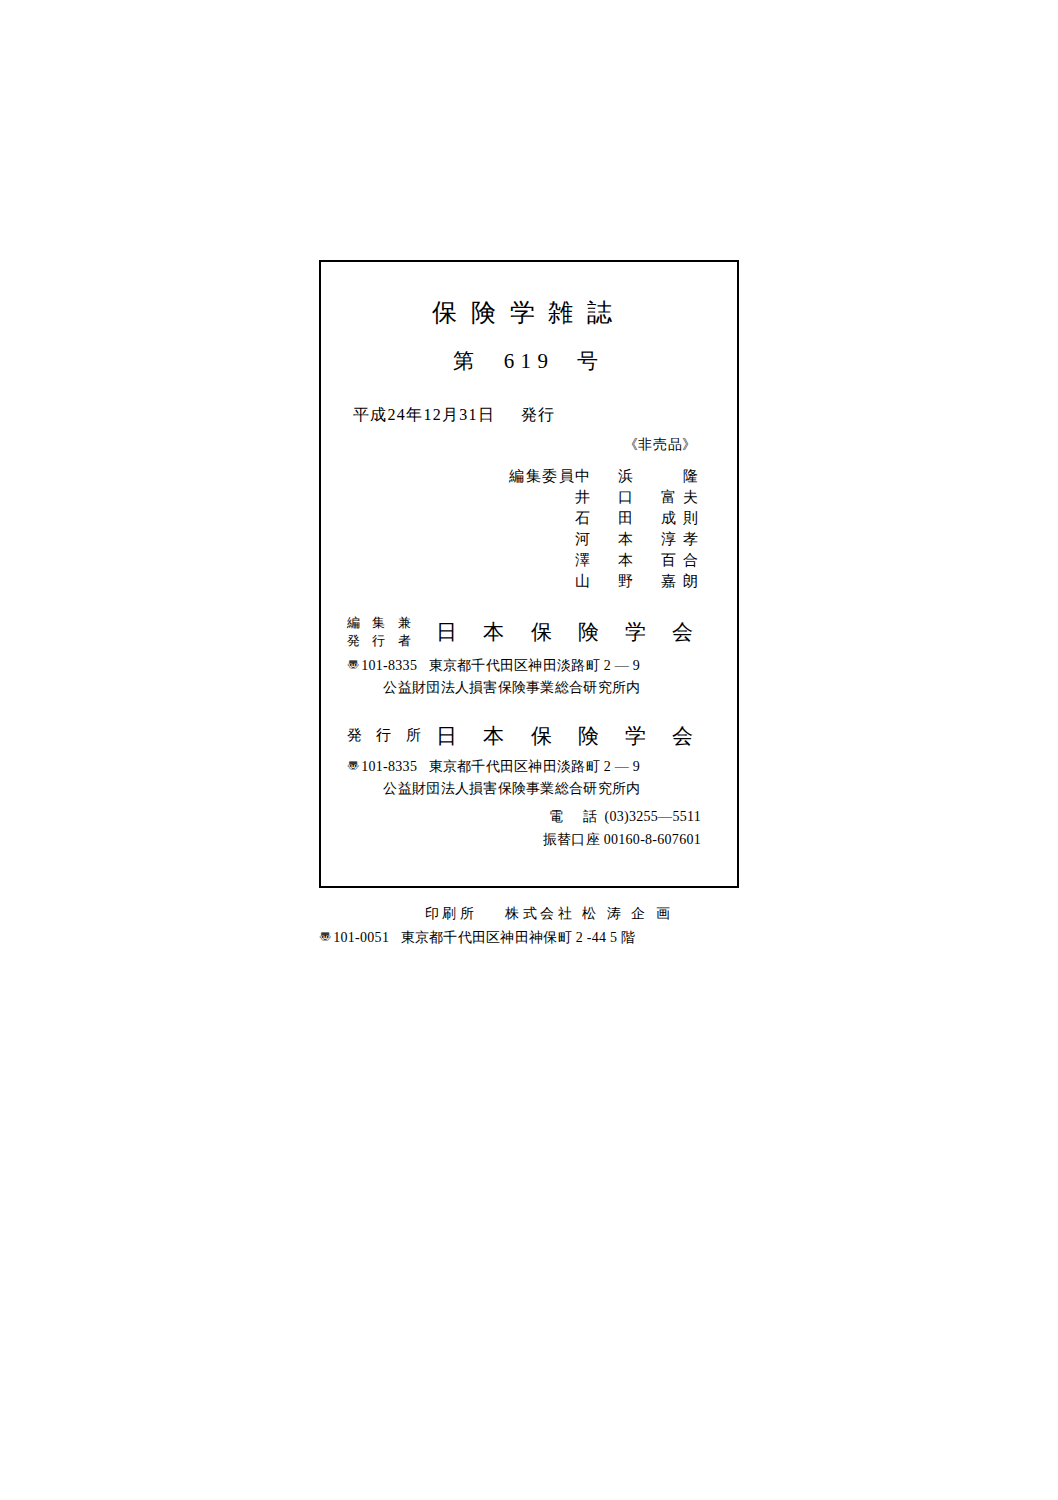保険学雑誌
第 619 号
平成24年12月31日 発行
《非売品》
| 編集委員 | 中 浜 | 隆 |
| | 井 口 富 | 夫 |
| | 石 田 成 | 則 |
| | 河 本 淳 | 孝 |
| | 澤 本 百 | 合 |
| | 山 野 嘉 | 朗 |
編 集 兼
発 行 者
日 本 保 険 学 会
〠101-8335 東京都千代田区神田淡路町 2 — 9 公益財団法人損害保険事業総合研究所内
発 行 所
日 本 保 険 学 会
〠101-8335 東京都千代田区神田淡路町 2 — 9 公益財団法人損害保険事業総合研究所内
電 話 (03)3255—5511
振替口座 00160-8-607601
印刷所 株式会社 松 涛 企 画
〠101-0051 東京都千代田区神田神保町 2 -44 5 階